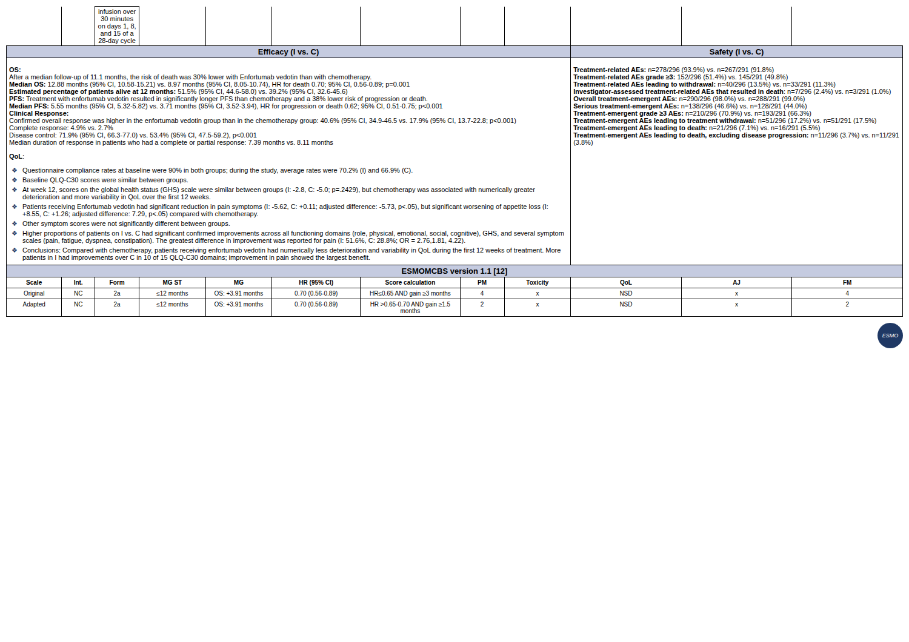| | | infusion over 30 minutes on days 1, 8, and 15 of a 28-day cycle | | | | | | | | | |
| Efficacy (I vs. C) | Safety (I vs. C) |
| OS: After a median follow-up of 11.1 months, the risk of death was 30% lower with Enfortumab vedotin than with chemotherapy. Median OS: 12.88 months (95% CI, 10.58-15.21) vs. 8.97 months (95% CI, 8.05-10.74), HR for death 0.70; 95% CI, 0.56-0.89; p=0.001 Estimated percentage of patients alive at 12 months: 51.5% (95% CI, 44.6-58.0) vs. 39.2% (95% CI, 32.6-45.6) PFS: Treatment with enfortumab vedotin resulted in significantly longer PFS than chemotherapy and a 38% lower risk of progression or death. Median PFS: 5.55 months (95% CI, 5.32-5.82) vs. 3.71 months (95% CI, 3.52-3.94), HR for progression or death 0.62; 95% CI, 0.51-0.75; p<0.001 Clinical Response: Confirmed overall response was higher in the enfortumab vedotin group than in the chemotherapy group: 40.6% (95% CI, 34.9-46.5 vs. 17.9% (95% CI, 13.7-22.8; p<0.001) Complete response: 4.9% vs. 2.7% Disease control: 71.9% (95% CI, 66.3-77.0) vs. 53.4% (95% CI, 47.5-59.2), p<0.001 Median duration of response in patients who had a complete or partial response: 7.39 months vs. 8.11 months QoL : Questionnaire compliance rates at baseline were 90% in both groups; during the study, average rates were 70.2% (I) and 66.9% (C). Baseline QLQ-C30 scores were similar between groups. At week 12, scores on the global health status (GHS) scale were similar between groups (I: -2.8, C: -5.0; p=.2429), but chemotherapy was associated with numerically greater deterioration and more variability in QoL over the first 12 weeks. Patients receiving Enfortumab vedotin had significant reduction in pain symptoms (I: -5.62, C: +0.11; adjusted difference: -5.73, p<.05), but significant worsening of appetite loss (I: +8.55, C: +1.26; adjusted difference: 7.29, p<.05) compared with chemotherapy. Other symptom scores were not significantly different between groups. Higher proportions of patients on I vs. C had significant confirmed improvements across all functioning domains (role, physical, emotional, social, cognitive), GHS, and several symptom scales (pain, fatigue, dyspnea, constipation). The greatest difference in improvement was reported for pain (I: 51.6%, C: 28.8%; OR = 2.76,1.81, 4.22). Conclusions: Compared with chemotherapy, patients receiving enfortumab vedotin had numerically less deterioration and variability in QoL during the first 12 weeks of treatment. More patients in I had improvements over C in 10 of 15 QLQ-C30 domains; improvement in pain showed the largest benefit. | Treatment-related AEs: n=278/296 (93.9%) vs. n=267/291 (91.8%) Treatment-related AEs grade ≥3: 152/296 (51.4%) vs. 145/291 (49.8%) Treatment-related AEs leading to withdrawal: n=40/296 (13.5%) vs. n=33/291 (11.3%) Investigator-assessed treatment-related AEs that resulted in death : n=7/296 (2.4%) vs. n=3/291 (1.0%) Overall treatment-emergent AEs: n=290/296 (98.0%) vs. n=288/291 (99.0%) Serious treatment-emergent AEs: n=138/296 (46.6%) vs. n=128/291 (44.0%) Treatment-emergent grade ≥3 AEs: n=210/296 (70.9%) vs. n=193/291 (66.3%) Treatment-emergent AEs leading to treatment withdrawal: n=51/296 (17.2%) vs. n=51/291 (17.5%) Treatment-emergent AEs leading to death: n=21/296 (7.1%) vs. n=16/291 (5.5%) Treatment-emergent AEs leading to death, excluding disease progression: n=11/296 (3.7%) vs. n=11/291 (3.8%) |
| ESMOMCBS version 1.1 [12] |
| Scale | Int. | Form | MG ST | MG | HR (95% CI) | Score calculation | PM | Toxicity | QoL | AJ | FM |
| Original | NC | 2a | ≤12 months | OS: +3.91 months | 0.70 (0.56-0.89) | HR≤0.65 AND gain ≥3 months | 4 | x | NSD | x | 4 |
| Adapted | NC | 2a | ≤12 months | OS: +3.91 months | 0.70 (0.56-0.89) | HR >0.65-0.70 AND gain ≥1.5 months | 2 | x | NSD | x | 2 |
ESMO